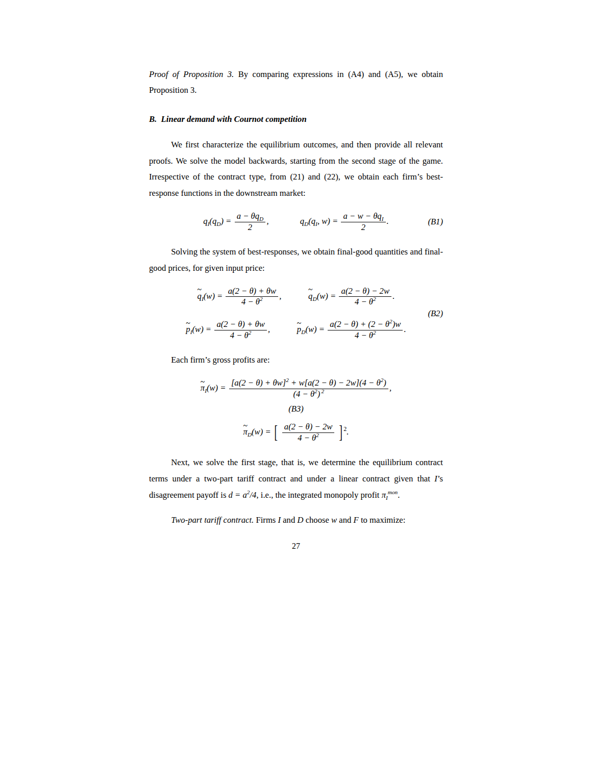Proof of Proposition 3. By comparing expressions in (A4) and (A5), we obtain Proposition 3.
B. Linear demand with Cournot competition
We first characterize the equilibrium outcomes, and then provide all relevant proofs. We solve the model backwards, starting from the second stage of the game. Irrespective of the contract type, from (21) and (22), we obtain each firm’s best-response functions in the downstream market:
qI(qD) = a − θqD 2, qD(qI, w) = a − w − θqI 2. (B1)
Solving the system of best-responses, we obtain final-good quantities and final-good prices, for given input price:
~qI(w) = a(2 − θ) + θw 4 − θ2, ~qD(w) = a(2 − θ) − 2w 4 − θ2.
~pI(w) = a(2 − θ) + θw 4 − θ2, ~pD(w) = a(2 − θ) + (2 − θ2)w 4 − θ2.
(B2)
Each firm’s gross profits are:
~πI(w) = [a(2 − θ) + θw]2 + w[a(2 − θ) − 2w](4 − θ2) (4 − θ2) 2 ,
(B3)
~πD(w) = [ a(2 − θ) − 2w 4 − θ2 ] 2.
Next, we solve the first stage, that is, we determine the equilibrium contract terms under a two-part tariff contract and under a linear contract given that I’s disagreement payoff is d = a2/4, i.e., the integrated monopoly profit πImon.
Two-part tariff contract. Firms I and D choose w and F to maximize:
27